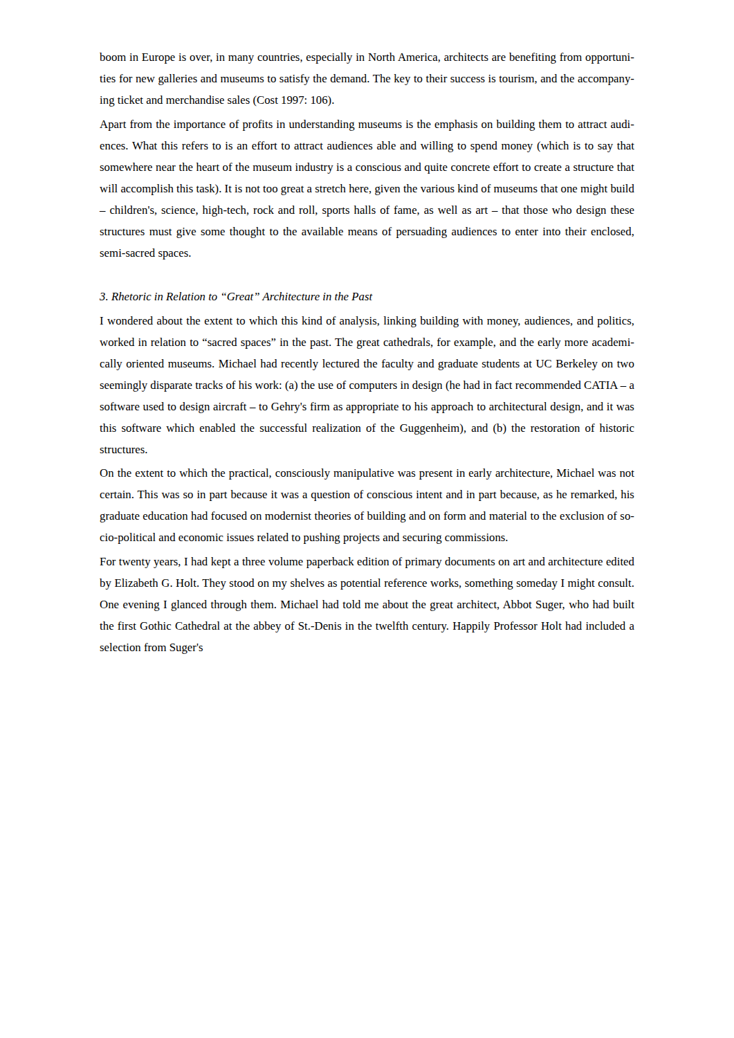boom in Europe is over, in many countries, especially in North America, architects are benefiting from opportunities for new galleries and museums to satisfy the demand. The key to their success is tourism, and the accompanying ticket and merchandise sales (Cost 1997: 106).
Apart from the importance of profits in understanding museums is the emphasis on building them to attract audiences. What this refers to is an effort to attract audiences able and willing to spend money (which is to say that somewhere near the heart of the museum industry is a conscious and quite concrete effort to create a structure that will accomplish this task). It is not too great a stretch here, given the various kind of museums that one might build – children's, science, high-tech, rock and roll, sports halls of fame, as well as art – that those who design these structures must give some thought to the available means of persuading audiences to enter into their enclosed, semi-sacred spaces.
3. Rhetoric in Relation to “Great” Architecture in the Past
I wondered about the extent to which this kind of analysis, linking building with money, audiences, and politics, worked in relation to “sacred spaces” in the past. The great cathedrals, for example, and the early more academically oriented museums. Michael had recently lectured the faculty and graduate students at UC Berkeley on two seemingly disparate tracks of his work: (a) the use of computers in design (he had in fact recommended CATIA – a software used to design aircraft – to Gehry's firm as appropriate to his approach to architectural design, and it was this software which enabled the successful realization of the Guggenheim), and (b) the restoration of historic structures.
On the extent to which the practical, consciously manipulative was present in early architecture, Michael was not certain. This was so in part because it was a question of conscious intent and in part because, as he remarked, his graduate education had focused on modernist theories of building and on form and material to the exclusion of socio-political and economic issues related to pushing projects and securing commissions.
For twenty years, I had kept a three volume paperback edition of primary documents on art and architecture edited by Elizabeth G. Holt. They stood on my shelves as potential reference works, something someday I might consult. One evening I glanced through them. Michael had told me about the great architect, Abbot Suger, who had built the first Gothic Cathedral at the abbey of St.-Denis in the twelfth century. Happily Professor Holt had included a selection from Suger's